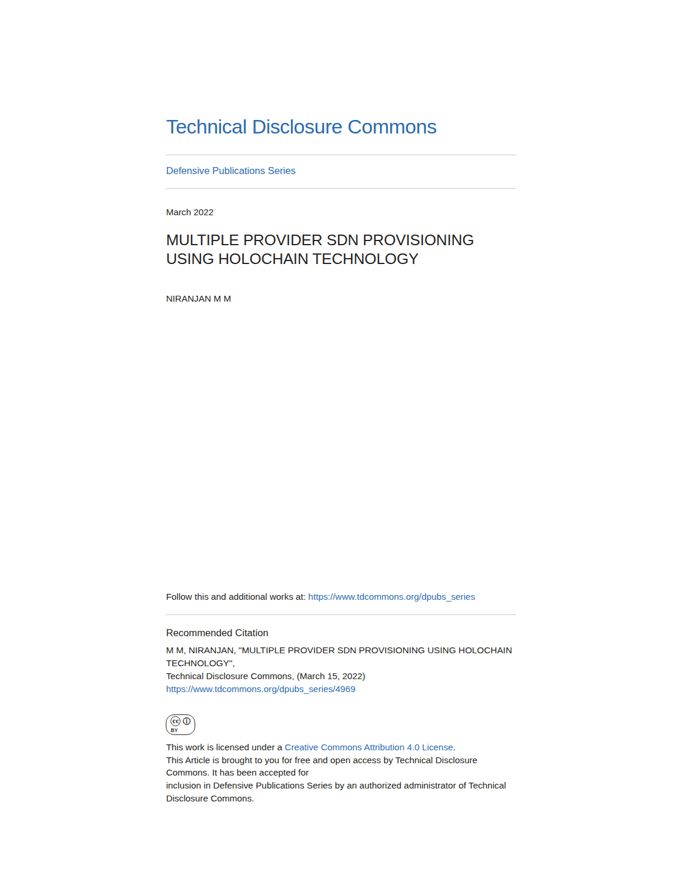Technical Disclosure Commons
Defensive Publications Series
March 2022
MULTIPLE PROVIDER SDN PROVISIONING USING HOLOCHAIN TECHNOLOGY
NIRANJAN M M
Follow this and additional works at: https://www.tdcommons.org/dpubs_series
Recommended Citation
M M, NIRANJAN, "MULTIPLE PROVIDER SDN PROVISIONING USING HOLOCHAIN TECHNOLOGY",
Technical Disclosure Commons, (March 15, 2022)
https://www.tdcommons.org/dpubs_series/4969
cc ⓘ BY
This work is licensed under a Creative Commons Attribution 4.0 License.
This Article is brought to you for free and open access by Technical Disclosure Commons. It has been accepted for
inclusion in Defensive Publications Series by an authorized administrator of Technical Disclosure Commons.